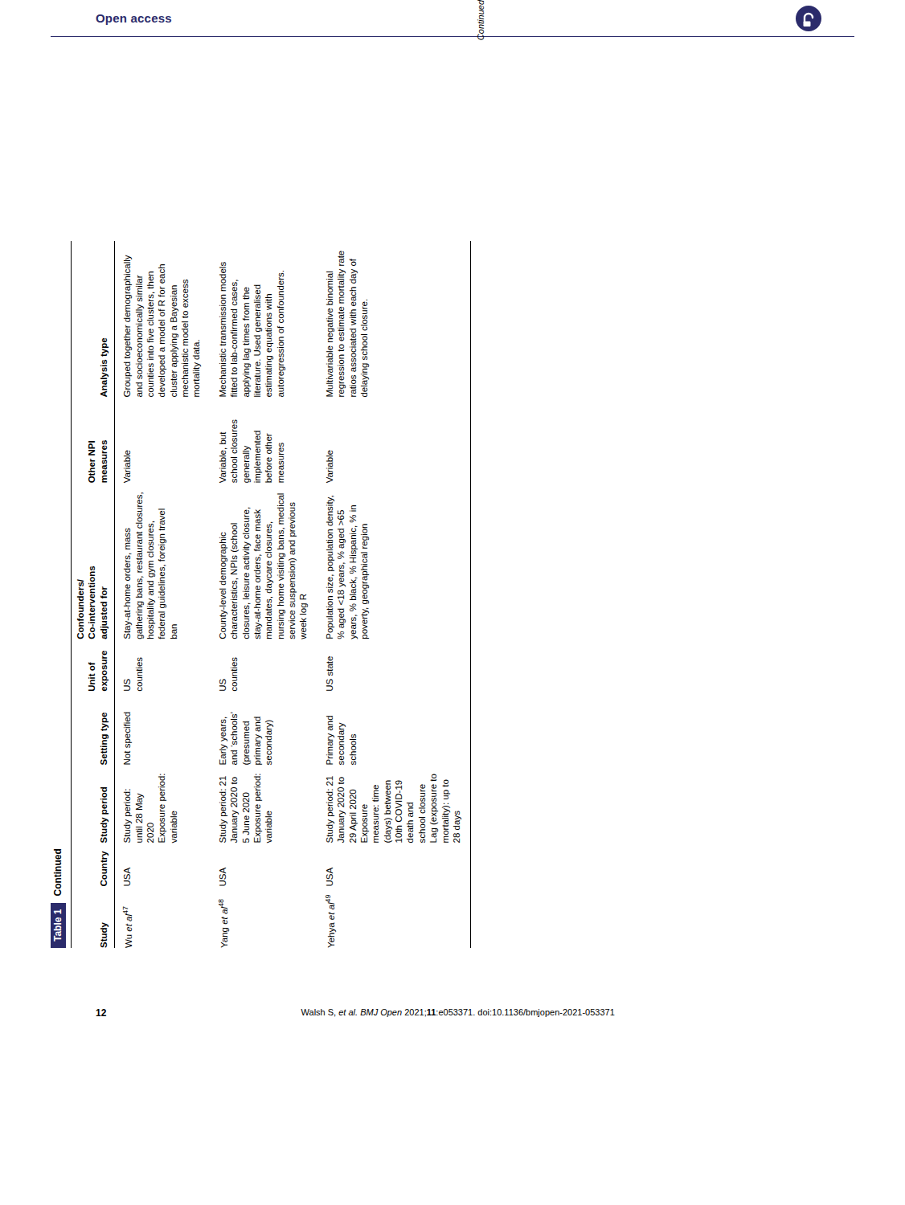Open access
Table 1 Continued
| Study | Country | Study period | Setting type | Unit of exposure | Confounders/ Co-interventions adjusted for | Other NPI measures | Analysis type |
| --- | --- | --- | --- | --- | --- | --- | --- |
| Wu et al 47 | USA | Study period: until 28 May 2020 Exposure period: variable | Not specified | US counties | Stay-at-home orders, mass gathering bans, restaurant closures, hospitality and gym closures, federal guidelines, foreign travel ban | Variable | Grouped together demographically and socioeconomically similar counties into five clusters, then developed a model of R for each cluster applying a Bayesian mechanistic model to excess mortality data. |
| Yang et al 48 | USA | Study period: 21 January 2020 to 5 June 2020 Exposure period: variable | Early years, and ‘schools’ (presumed primary and secondary) | US counties | County-level demographic characteristics, NPIs (school closures, leisure activity closure, stay-at-home orders, face mask mandates, daycare closures, nursing home visiting bans, medical service suspension) and previous week log R | Variable, but school closures generally implemented before other measures | Mechanistic transmission models fitted to lab-confirmed cases, applying lag times from the literature. Used generalised estimating equations with autoregression of confounders. |
| Yehya et al 49 | USA | Study period: 21 January 2020 to 29 April 2020 Exposure measure: time (days) between 10th COVID-19 death and school closure Lag (exposure to mortality): up to 28 days | Primary and secondary schools | US state | Population size, population density, % aged <18 years, % aged >65 years, % black, % Hispanic, % in poverty, geographical region | Variable | Multivariable negative binomial regression to estimate mortality rate ratios associated with each day of delaying school closure. |
Continued
12
Walsh S, et al. BMJ Open 2021;11:e053371. doi:10.1136/bmjopen-2021-053371